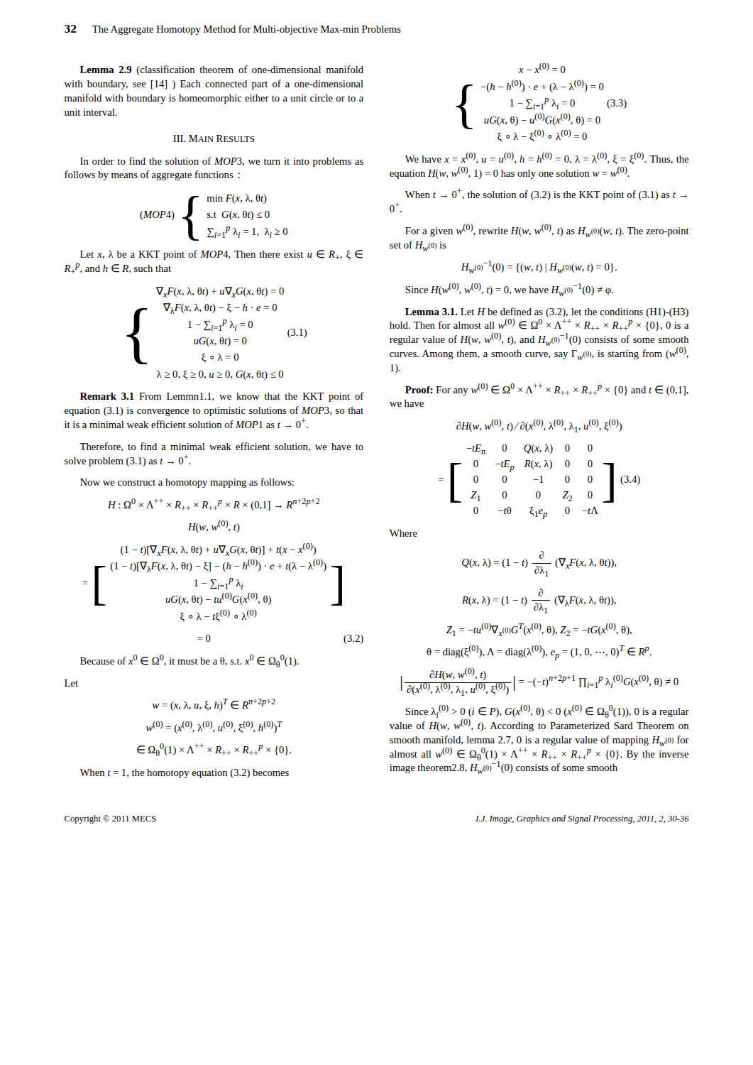32 The Aggregate Homotopy Method for Multi-objective Max-min Problems
Lemma 2.9 (classification theorem of one-dimensional manifold with boundary, see [14] ) Each connected part of a one-dimensional manifold with boundary is homeomorphic either to a unit circle or to a unit interval.
III. MAIN RESULTS
In order to find the solution of MOP3, we turn it into problems as follows by means of aggregate functions：
(MOP4) { min F(x, λ, θt) s.t G(x, θt) ≤ 0 ∑i=1p λi = 1, λi ≥ 0
Let x, λ be a KKT point of MOP4, Then there exist u ∈ R+, ξ ∈ R+p, and h ∈ R, such that
{ ∇xF(x, λ, θt) + u∇xG(x, θt) = 0 ∇λF(x, λ, θt) − ξ − h · e = 0 1 − ∑i=1p λi = 0 uG(x, θt) = 0 ξ ∘ λ = 0 λ ≥ 0, ξ ≥ 0, u ≥ 0, G(x, θt) ≤ 0 (3.1)
Remark 3.1 From Lemmn1.1, we know that the KKT point of equation (3.1) is convergence to optimistic solutions of MOP3, so that it is a minimal weak efficient solution of MOP1 as t → 0+.
Therefore, to find a minimal weak efficient solution, we have to solve problem (3.1) as t → 0+.
Now we construct a homotopy mapping as follows:
H : Ω0 × Λ++ × R++ × R++p × R × (0,1] → Rn+2p+2
H(w, w(0), t)
= [ (1 − t)[∇xF(x, λ, θt) + u∇xG(x, θt)] + t(x − x(0)) (1 − t)[∇λF(x, λ, θt) − ξ] − (h − h(0)) · e + t(λ − λ(0)) 1 − ∑i=1p λi uG(x, θt) − tu(0)G(x(0), θ) ξ ∘ λ − tξ(0) ∘ λ(0) ]
= 0 (3.2)
Because of x0 ∈ Ω0, it must be a θ, s.t. x0 ∈ Ωθ0(1).
Let
w = (x, λ, u, ξ, h)T ∈ Rn+2p+2
w(0) = (x(0), λ(0), u(0), ξ(0), h(0))T
∈ Ωθ0(1) × Λ++ × R++ × R++p × {0}.
When t = 1, the homotopy equation (3.2) becomes
{ x − x(0) = 0 −(h − h(0)) · e + (λ − λ(0)) = 0 1 − ∑i=1p λi = 0 uG(x, θ) − u(0)G(x(0), θ) = 0 ξ ∘ λ − ξ(0) ∘ λ(0) = 0 (3.3)
We have x = x(0), u = u(0), h = h(0) = 0, λ = λ(0), ξ = ξ(0). Thus, the equation H(w, w(0), 1) = 0 has only one solution w = w(0).
When t → 0+, the solution of (3.2) is the KKT point of (3.1) as t → 0+.
For a given w(0), rewrite H(w, w(0), t) as Hw(0)(w, t). The zero-point set of Hw(0) is
Hw(0)−1(0) = {(w, t) | Hw(0)(w, t) = 0}.
Since H(w(0), w(0), t) = 0, we have Hw(0)−1(0) ≠ φ.
Lemma 3.1. Let H be defined as (3.2), let the conditions (H1)-(H3) hold. Then for almost all w(0) ∈ Ω0 × Λ++ × R++ × R++p × {0}, 0 is a regular value of H(w, w(0), t), and Hw(0)−1(0) consists of some smooth curves. Among them, a smooth curve, say Γw(0), is starting from (w(0), 1).
Proof: For any w(0) ∈ Ω0 × Λ++ × R++ × R++p × {0} and t ∈ (0,1], we have
∂H(w, w(0), t) ⁄ ∂(x(0), λ(0), λ1, u(0), ξ(0))
= [ −tEn 0 Q(x, λ) 00 0−tEp R(x, λ) 00 00−100 Z100 Z20 0−tθ ξ1ep 0−t Λ ] (3.4)
Where
Q(x, λ) = (1 − t) ∂∂λ1 (∇xF(x, λ, θt)),
R(x, λ) = (1 − t) ∂∂λ1 (∇λF(x, λ, θt)),
Z1 = −tu(0)∇x(0)GT(x(0), θ), Z2 = −tG(x(0), θ),
θ = diag(ξ(0)), Λ = diag(λ(0)), ep = (1, 0, ⋯, 0)T ∈ Rp.
|∂H(w, w(0), t)∂(x(0), λ(0), λ1, u(0), ξ(0))| = −(−t)n+2p+1 ∏i=1p λi(0)G(x(0), θ) ≠ 0
Since λi(0) > 0 (i ∈ P), G(x(0), θ) < 0 (x(0) ∈ Ωθ0(1)), 0 is a regular value of H(w, w(0), t). According to Parameterized Sard Theorem on smooth manifold, lemma 2.7, 0 is a regular value of mapping Hw(0) for almost all w(0) ∈ Ωθ0(1) × Λ++ × R++ × R++p × {0}. By the inverse image theorem2.8, Hw(0)−1(0) consists of some smooth
Copyright © 2011 MECS I.J. Image, Graphics and Signal Processing, 2011, 2, 30-36